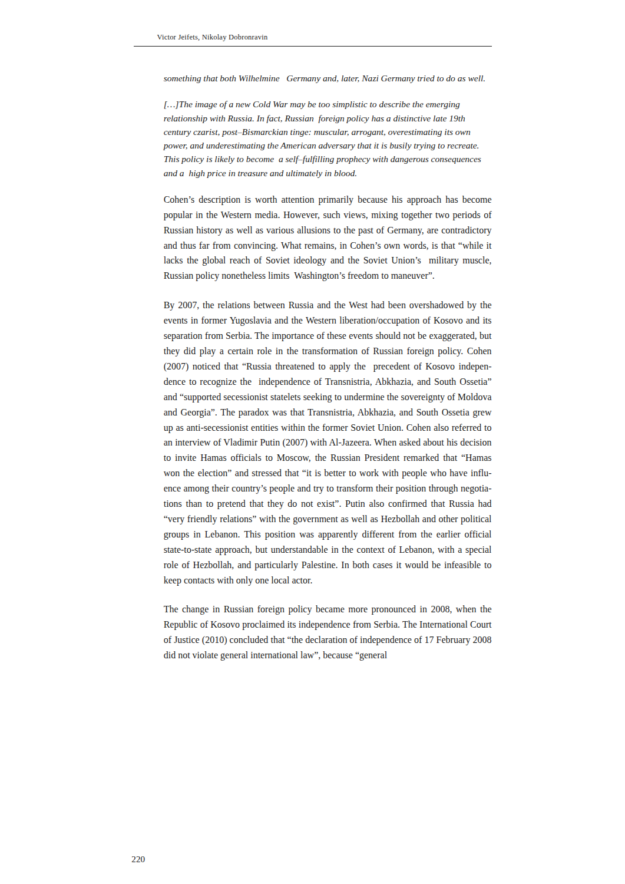Victor Jeifets, Nikolay Dobronravin
something that both Wilhelmine Germany and, later, Nazi Germany tried to do as well.
[…]The image of a new Cold War may be too simplistic to describe the emerging relationship with Russia. In fact, Russian foreign policy has a distinctive late 19th century czarist, post–Bismarckian tinge: muscular, arrogant, overestimating its own power, and underestimating the American adversary that it is busily trying to recreate. This policy is likely to become a self–fulfilling prophecy with dangerous consequences and a high price in treasure and ultimately in blood.
Cohen’s description is worth attention primarily because his approach has become popular in the Western media. However, such views, mixing together two periods of Russian history as well as various allusions to the past of Germany, are contradictory and thus far from convincing. What remains, in Cohen’s own words, is that “while it lacks the global reach of Soviet ideology and the Soviet Union’s military muscle, Russian policy nonetheless limits Washington’s freedom to maneuver”.
By 2007, the relations between Russia and the West had been overshadowed by the events in former Yugoslavia and the Western liberation/occupation of Kosovo and its separation from Serbia. The importance of these events should not be exaggerated, but they did play a certain role in the transformation of Russian foreign policy. Cohen (2007) noticed that “Russia threatened to apply the precedent of Kosovo independence to recognize the independence of Transnistria, Abkhazia, and South Ossetia” and “supported secessionist statelets seeking to undermine the sovereignty of Moldova and Georgia”. The paradox was that Transnistria, Abkhazia, and South Ossetia grew up as anti-secessionist entities within the former Soviet Union. Cohen also referred to an interview of Vladimir Putin (2007) with Al-Jazeera. When asked about his decision to invite Hamas officials to Moscow, the Russian President remarked that “Hamas won the election” and stressed that “it is better to work with people who have influence among their country’s people and try to transform their position through negotiations than to pretend that they do not exist”. Putin also confirmed that Russia had “very friendly relations” with the government as well as Hezbollah and other political groups in Lebanon. This position was apparently different from the earlier official state-to-state approach, but understandable in the context of Lebanon, with a special role of Hezbollah, and particularly Palestine. In both cases it would be infeasible to keep contacts with only one local actor.
The change in Russian foreign policy became more pronounced in 2008, when the Republic of Kosovo proclaimed its independence from Serbia. The International Court of Justice (2010) concluded that “the declaration of independence of 17 February 2008 did not violate general international law”, because “general
220